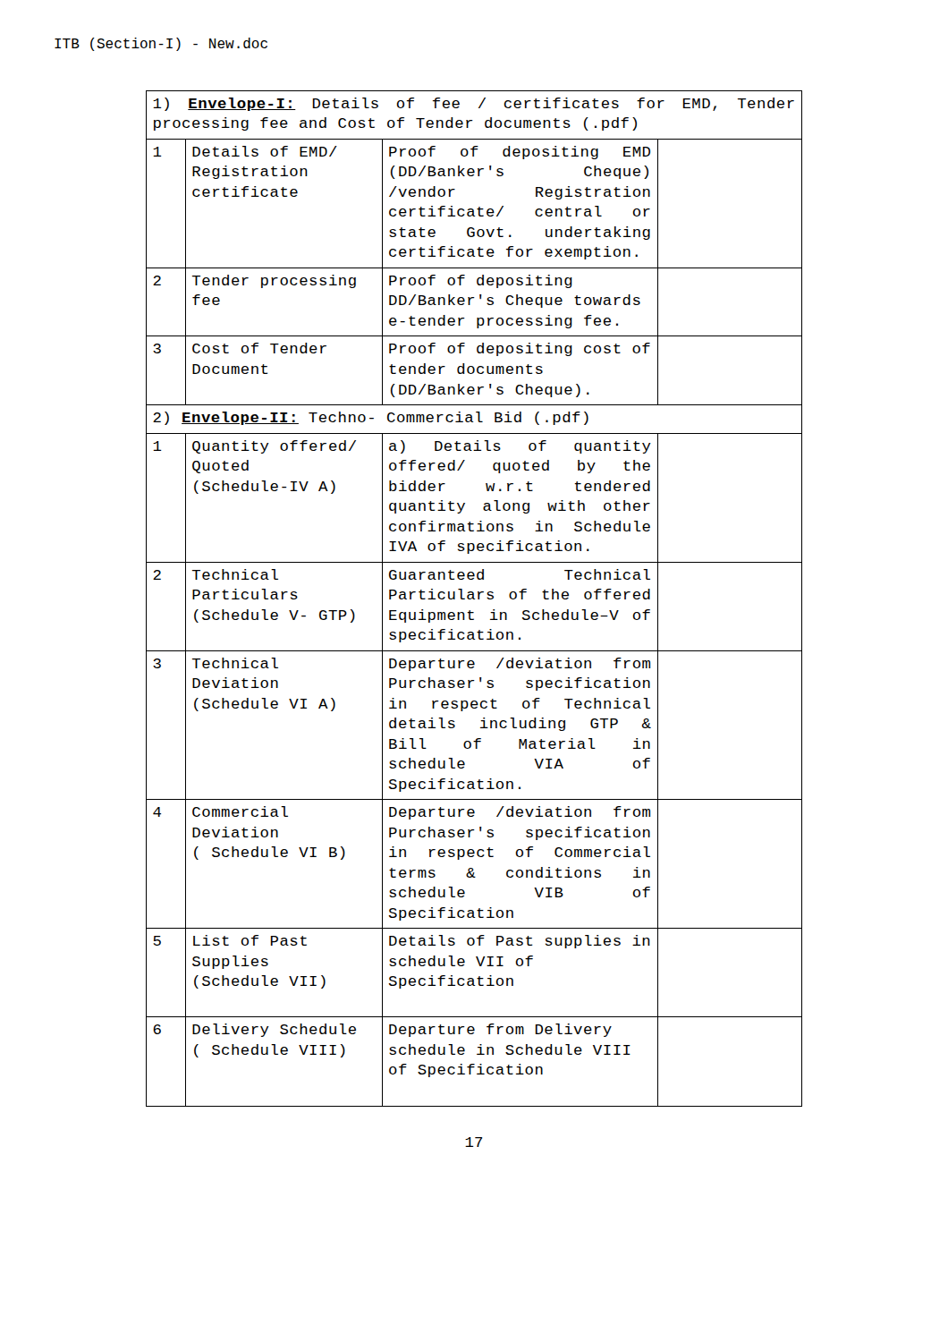ITB (Section-I) - New.doc
| 1) Envelope-I: Details of fee / certificates for EMD, Tender processing fee and Cost of Tender documents (.pdf) |
| 1 | Details of EMD/ Registration certificate | Proof of depositing EMD (DD/Banker's Cheque) /vendor Registration certificate/ central or state Govt. undertaking certificate for exemption. | |
| 2 | Tender processing fee | Proof of depositing DD/Banker's Cheque towards e-tender processing fee. | |
| 3 | Cost of Tender Document | Proof of depositing cost of tender documents (DD/Banker's Cheque). | |
| 2) Envelope-II: Techno- Commercial Bid (.pdf) |
| 1 | Quantity offered/ Quoted (Schedule-IV A) | a) Details of quantity offered/ quoted by the bidder w.r.t tendered quantity along with other confirmations in Schedule IVA of specification. | |
| 2 | Technical Particulars (Schedule V- GTP) | Guaranteed Technical Particulars of the offered Equipment in Schedule–V of specification. | |
| 3 | Technical Deviation (Schedule VI A) | Departure /deviation from Purchaser's specification in respect of Technical details including GTP & Bill of Material in schedule VIA of Specification. | |
| 4 | Commercial Deviation ( Schedule VI B) | Departure /deviation from Purchaser's specification in respect of Commercial terms & conditions in schedule VIB of Specification | |
| 5 | List of Past Supplies (Schedule VII) | Details of Past supplies in schedule VII of Specification | |
| 6 | Delivery Schedule ( Schedule VIII) | Departure from Delivery schedule in Schedule VIII of Specification | |
17